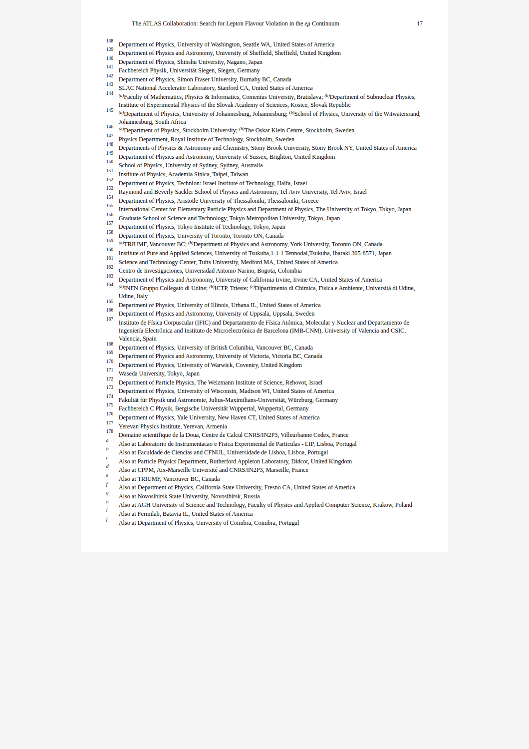The ATLAS Collaboration: Search for Lepton Flavour Violation in the eμ Continuum 17
138 Department of Physics, University of Washington, Seattle WA, United States of America
139 Department of Physics and Astronomy, University of Sheffield, Sheffield, United Kingdom
140 Department of Physics, Shinshu University, Nagano, Japan
141 Fachbereich Physik, Universität Siegen, Siegen, Germany
142 Department of Physics, Simon Fraser University, Burnaby BC, Canada
143 SLAC National Accelerator Laboratory, Stanford CA, United States of America
144(a)Faculty of Mathematics, Physics & Informatics, Comenius University, Bratislava; (b)Department of Subnuclear Physics, Institute of Experimental Physics of the Slovak Academy of Sciences, Kosice, Slovak Republic
145(a)Department of Physics, University of Johannesburg, Johannesburg; (b)School of Physics, University of the Witwatersrand, Johannesburg, South Africa
146(a)Department of Physics, Stockholm University; (b)The Oskar Klein Centre, Stockholm, Sweden
147 Physics Department, Royal Institute of Technology, Stockholm, Sweden
148 Departments of Physics & Astronomy and Chemistry, Stony Brook University, Stony Brook NY, United States of America
149 Department of Physics and Astronomy, University of Sussex, Brighton, United Kingdom
150 School of Physics, University of Sydney, Sydney, Australia
151 Institute of Physics, Academia Sinica, Taipei, Taiwan
152 Department of Physics, Technion: Israel Institute of Technology, Haifa, Israel
153 Raymond and Beverly Sackler School of Physics and Astronomy, Tel Aviv University, Tel Aviv, Israel
154 Department of Physics, Aristotle University of Thessaloniki, Thessaloniki, Greece
155 International Center for Elementary Particle Physics and Department of Physics, The University of Tokyo, Tokyo, Japan
156 Graduate School of Science and Technology, Tokyo Metropolitan University, Tokyo, Japan
157 Department of Physics, Tokyo Institute of Technology, Tokyo, Japan
158 Department of Physics, University of Toronto, Toronto ON, Canada
159(a)TRIUMF, Vancouver BC; (b)Department of Physics and Astronomy, York University, Toronto ON, Canada
160 Institute of Pure and Applied Sciences, University of Tsukuba,1-1-1 Tennodai,Tsukuba, Ibaraki 305-8571, Japan
161 Science and Technology Center, Tufts University, Medford MA, United States of America
162 Centro de Investigaciones, Universidad Antonio Narino, Bogota, Colombia
163 Department of Physics and Astronomy, University of California Irvine, Irvine CA, United States of America
164(a)INFN Gruppo Collegato di Udine; (b)ICTP, Trieste; (c)Dipartimento di Chimica, Fisica e Ambiente, Università di Udine, Udine, Italy
165 Department of Physics, University of Illinois, Urbana IL, United States of America
166 Department of Physics and Astronomy, University of Uppsala, Uppsala, Sweden
167 Instituto de Física Corpuscular (IFIC) and Departamento de Física Atómica, Molecular y Nuclear and Departamento de Ingeniería Electrónica and Instituto de Microelectrónica de Barcelona (IMB-CNM), University of Valencia and CSIC, Valencia, Spain
168 Department of Physics, University of British Columbia, Vancouver BC, Canada
169 Department of Physics and Astronomy, University of Victoria, Victoria BC, Canada
170 Department of Physics, University of Warwick, Coventry, United Kingdom
171 Waseda University, Tokyo, Japan
172 Department of Particle Physics, The Weizmann Institute of Science, Rehovot, Israel
173 Department of Physics, University of Wisconsin, Madison WI, United States of America
174 Fakultät für Physik und Astronomie, Julius-Maximilians-Universität, Würzburg, Germany
175 Fachbereich C Physik, Bergische Universität Wuppertal, Wuppertal, Germany
176 Department of Physics, Yale University, New Haven CT, United States of America
177 Yerevan Physics Institute, Yerevan, Armenia
178 Domaine scientifique de la Doua, Centre de Calcul CNRS/IN2P3, Villeurbanne Cedex, France
a Also at Laboratorio de Instrumentacao e Fisica Experimental de Particulas - LIP, Lisboa, Portugal
b Also at Faculdade de Ciencias and CFNUL, Universidade de Lisboa, Lisboa, Portugal
c Also at Particle Physics Department, Rutherford Appleton Laboratory, Didcot, United Kingdom
d Also at CPPM, Aix-Marseille Université and CNRS/IN2P3, Marseille, France
e Also at TRIUMF, Vancouver BC, Canada
f Also at Department of Physics, California State University, Fresno CA, United States of America
g Also at Novosibirsk State University, Novosibirsk, Russia
h Also at AGH University of Science and Technology, Faculty of Physics and Applied Computer Science, Krakow, Poland
i Also at Fermilab, Batavia IL, United States of America
j Also at Department of Physics, University of Coimbra, Coimbra, Portugal